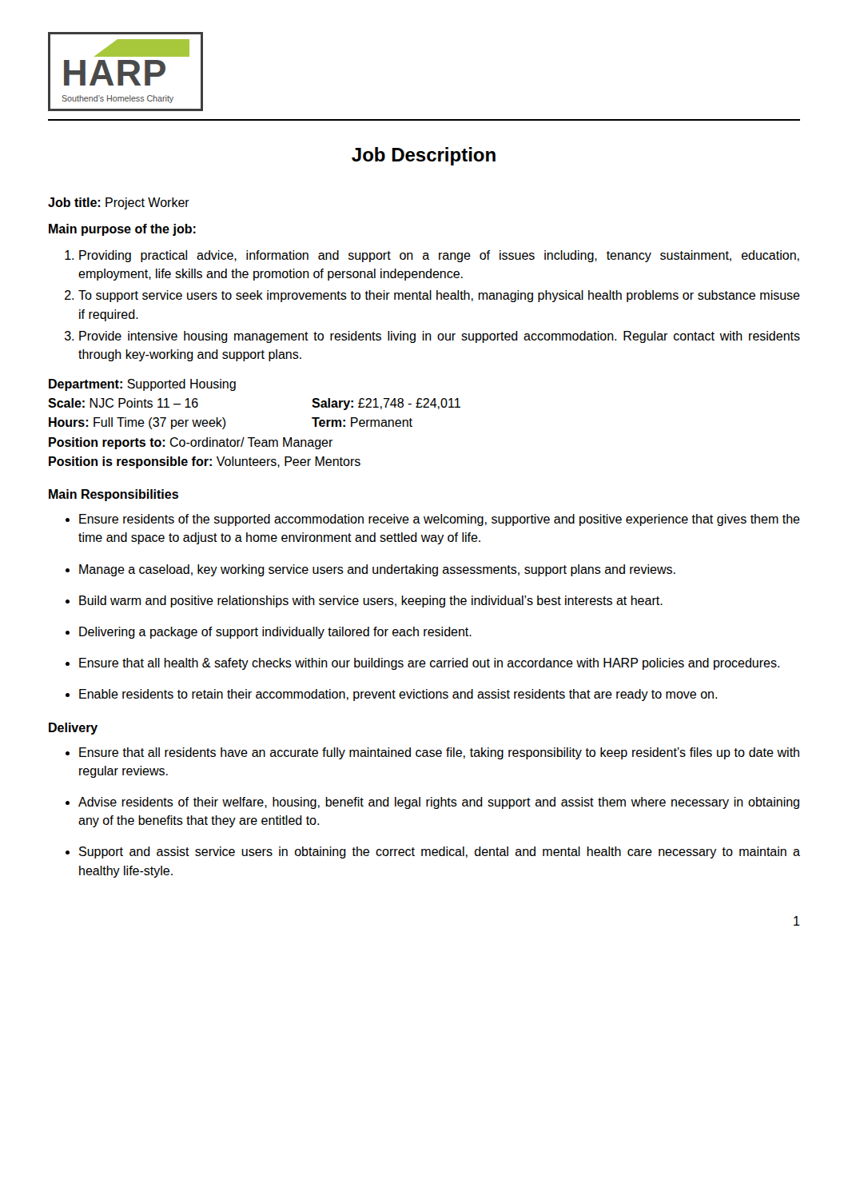HARP
Southend’s Homeless Charity
Job Description
Job title: Project Worker
Main purpose of the job:
Providing practical advice, information and support on a range of issues including, tenancy sustainment, education, employment, life skills and the promotion of personal independence.
To support service users to seek improvements to their mental health, managing physical health problems or substance misuse if required.
Provide intensive housing management to residents living in our supported accommodation. Regular contact with residents through key-working and support plans.
Department: Supported Housing
Scale: NJC Points 11 – 16 Salary: £21,748 - £24,011
Hours: Full Time (37 per week) Term: Permanent
Position reports to: Co-ordinator/ Team Manager
Position is responsible for: Volunteers, Peer Mentors
Main Responsibilities
Ensure residents of the supported accommodation receive a welcoming, supportive and positive experience that gives them the time and space to adjust to a home environment and settled way of life.
Manage a caseload, key working service users and undertaking assessments, support plans and reviews.
Build warm and positive relationships with service users, keeping the individual’s best interests at heart.
Delivering a package of support individually tailored for each resident.
Ensure that all health & safety checks within our buildings are carried out in accordance with HARP policies and procedures.
Enable residents to retain their accommodation, prevent evictions and assist residents that are ready to move on.
Delivery
Ensure that all residents have an accurate fully maintained case file, taking responsibility to keep resident’s files up to date with regular reviews.
Advise residents of their welfare, housing, benefit and legal rights and support and assist them where necessary in obtaining any of the benefits that they are entitled to.
Support and assist service users in obtaining the correct medical, dental and mental health care necessary to maintain a healthy life-style.
1